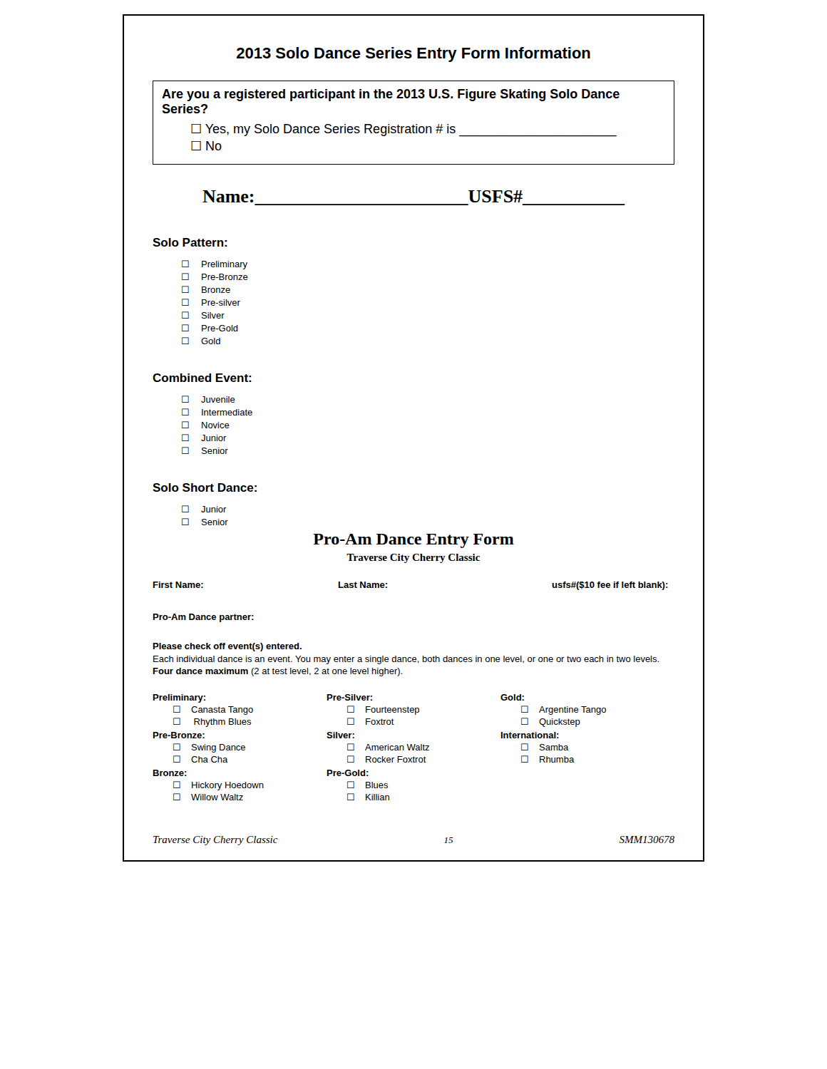2013 Solo Dance Series Entry Form Information
Are you a registered participant in the 2013 U.S. Figure Skating Solo Dance Series?
☐ Yes, my Solo Dance Series Registration # is ______________________
☐ No
Name:_______________________USFS#___________
Solo Pattern:
☐Preliminary
☐Pre-Bronze
☐Bronze
☐Pre-silver
☐Silver
☐Pre-Gold
☐Gold
Combined Event:
☐Juvenile
☐Intermediate
☐Novice
☐Junior
☐Senior
Solo Short Dance:
☐Junior
☐Senior
Pro-Am Dance Entry Form
Traverse City Cherry Classic
First Name: Last Name: usfs#($10 fee if left blank):
Pro-Am Dance partner:
Please check off event(s) entered.
Each individual dance is an event. You may enter a single dance, both dances in one level, or one or two each in two levels.
Four dance maximum (2 at test level, 2 at one level higher).
| Preliminary: ☐ Canasta Tango ☐ Rhythm Blues Pre-Bronze: ☐ Swing Dance ☐ Cha Cha Bronze: ☐ Hickory Hoedown ☐ Willow Waltz | Pre-Silver: ☐ Fourteenstep ☐ Foxtrot Silver: ☐ American Waltz ☐ Rocker Foxtrot Pre-Gold: ☐ Blues ☐ Killian | Gold: ☐ Argentine Tango ☐ Quickstep International: ☐ Samba ☐ Rhumba |
Traverse City Cherry Classic 15 SMM130678